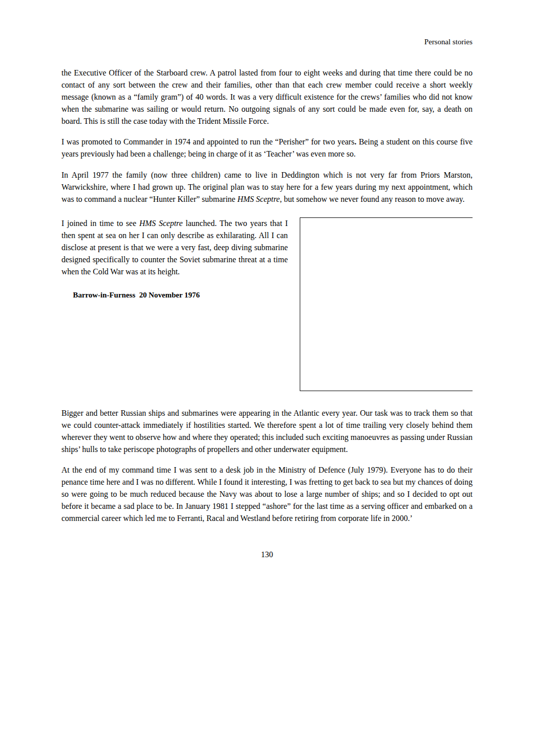Personal stories
the Executive Officer of the Starboard crew. A patrol lasted from four to eight weeks and during that time there could be no contact of any sort between the crew and their families, other than that each crew member could receive a short weekly message (known as a “family gram”) of 40 words. It was a very difficult existence for the crews’ families who did not know when the submarine was sailing or would return. No outgoing signals of any sort could be made even for, say, a death on board. This is still the case today with the Trident Missile Force.
I was promoted to Commander in 1974 and appointed to run the “Perisher” for two years. Being a student on this course five years previously had been a challenge; being in charge of it as ‘Teacher’ was even more so.
In April 1977 the family (now three children) came to live in Deddington which is not very far from Priors Marston, Warwickshire, where I had grown up. The original plan was to stay here for a few years during my next appointment, which was to command a nuclear “Hunter Killer” submarine HMS Sceptre, but somehow we never found any reason to move away.
I joined in time to see HMS Sceptre launched. The two years that I then spent at sea on her I can only describe as exhilarating. All I can disclose at present is that we were a very fast, deep diving submarine designed specifically to counter the Soviet submarine threat at a time when the Cold War was at its height.
Barrow-in-Furness 20 November 1976
Bigger and better Russian ships and submarines were appearing in the Atlantic every year. Our task was to track them so that we could counter-attack immediately if hostilities started. We therefore spent a lot of time trailing very closely behind them wherever they went to observe how and where they operated; this included such exciting manoeuvres as passing under Russian ships’ hulls to take periscope photographs of propellers and other underwater equipment.
At the end of my command time I was sent to a desk job in the Ministry of Defence (July 1979). Everyone has to do their penance time here and I was no different. While I found it interesting, I was fretting to get back to sea but my chances of doing so were going to be much reduced because the Navy was about to lose a large number of ships; and so I decided to opt out before it became a sad place to be. In January 1981 I stepped “ashore” for the last time as a serving officer and embarked on a commercial career which led me to Ferranti, Racal and Westland before retiring from corporate life in 2000.’
130